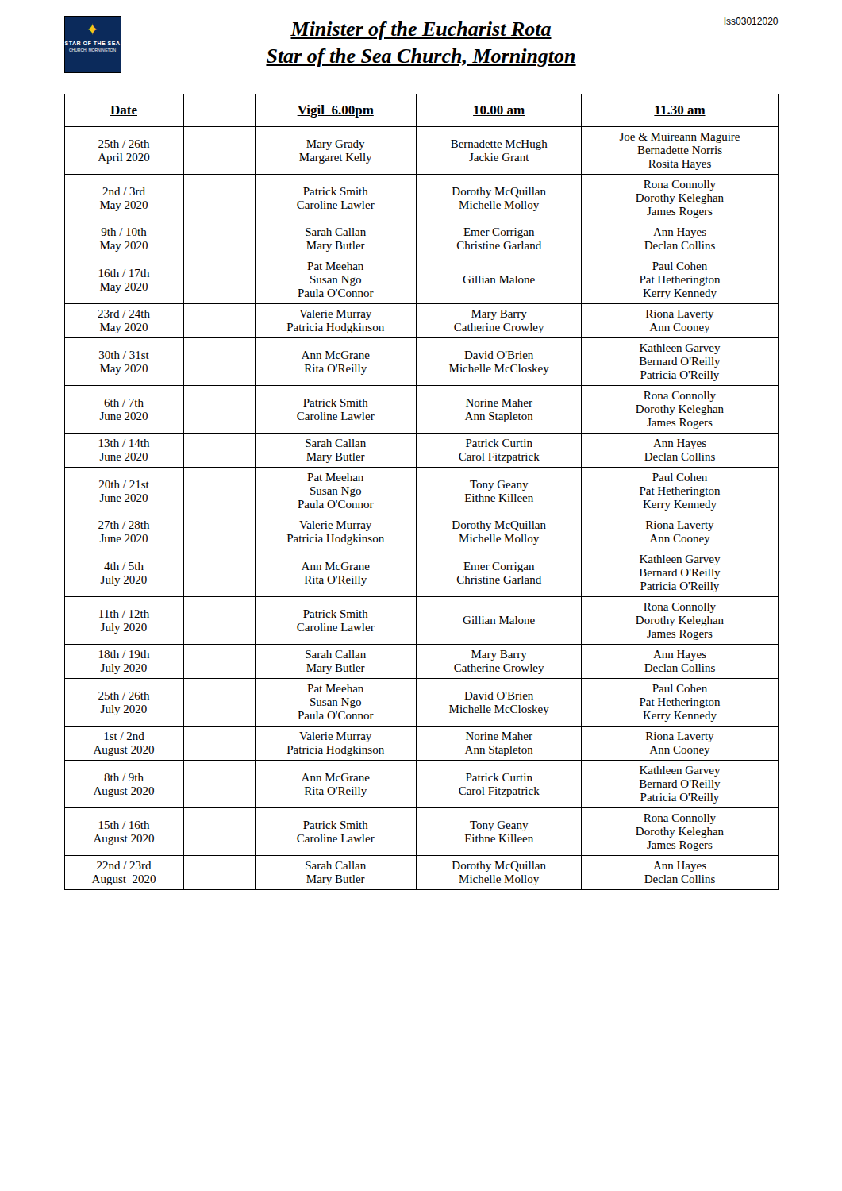Iss03012020
✦ STAR OF THE SEA CHURCH, MORNINGTON
Minister of the Eucharist Rota
Star of the Sea Church, Mornington
| Date | | Vigil 6.00pm | 10.00 am | 11.30 am |
| --- | --- | --- | --- | --- |
| 25th / 26th April 2020 | | Mary Grady Margaret Kelly | Bernadette McHugh Jackie Grant | Joe & Muireann Maguire Bernadette Norris Rosita Hayes |
| 2nd / 3rd May 2020 | | Patrick Smith Caroline Lawler | Dorothy McQuillan Michelle Molloy | Rona Connolly Dorothy Keleghan James Rogers |
| 9th / 10th May 2020 | | Sarah Callan Mary Butler | Emer Corrigan Christine Garland | Ann Hayes Declan Collins |
| 16th / 17th May 2020 | | Pat Meehan Susan Ngo Paula O'Connor | Gillian Malone | Paul Cohen Pat Hetherington Kerry Kennedy |
| 23rd / 24th May 2020 | | Valerie Murray Patricia Hodgkinson | Mary Barry Catherine Crowley | Riona Laverty Ann Cooney |
| 30th / 31st May 2020 | | Ann McGrane Rita O'Reilly | David O'Brien Michelle McCloskey | Kathleen Garvey Bernard O'Reilly Patricia O'Reilly |
| 6th / 7th June 2020 | | Patrick Smith Caroline Lawler | Norine Maher Ann Stapleton | Rona Connolly Dorothy Keleghan James Rogers |
| 13th / 14th June 2020 | | Sarah Callan Mary Butler | Patrick Curtin Carol Fitzpatrick | Ann Hayes Declan Collins |
| 20th / 21st June 2020 | | Pat Meehan Susan Ngo Paula O'Connor | Tony Geany Eithne Killeen | Paul Cohen Pat Hetherington Kerry Kennedy |
| 27th / 28th June 2020 | | Valerie Murray Patricia Hodgkinson | Dorothy McQuillan Michelle Molloy | Riona Laverty Ann Cooney |
| 4th / 5th July 2020 | | Ann McGrane Rita O'Reilly | Emer Corrigan Christine Garland | Kathleen Garvey Bernard O'Reilly Patricia O'Reilly |
| 11th / 12th July 2020 | | Patrick Smith Caroline Lawler | Gillian Malone | Rona Connolly Dorothy Keleghan James Rogers |
| 18th / 19th July 2020 | | Sarah Callan Mary Butler | Mary Barry Catherine Crowley | Ann Hayes Declan Collins |
| 25th / 26th July 2020 | | Pat Meehan Susan Ngo Paula O'Connor | David O'Brien Michelle McCloskey | Paul Cohen Pat Hetherington Kerry Kennedy |
| 1st / 2nd August 2020 | | Valerie Murray Patricia Hodgkinson | Norine Maher Ann Stapleton | Riona Laverty Ann Cooney |
| 8th / 9th August 2020 | | Ann McGrane Rita O'Reilly | Patrick Curtin Carol Fitzpatrick | Kathleen Garvey Bernard O'Reilly Patricia O'Reilly |
| 15th / 16th August 2020 | | Patrick Smith Caroline Lawler | Tony Geany Eithne Killeen | Rona Connolly Dorothy Keleghan James Rogers |
| 22nd / 23rd August 2020 | | Sarah Callan Mary Butler | Dorothy McQuillan Michelle Molloy | Ann Hayes Declan Collins |